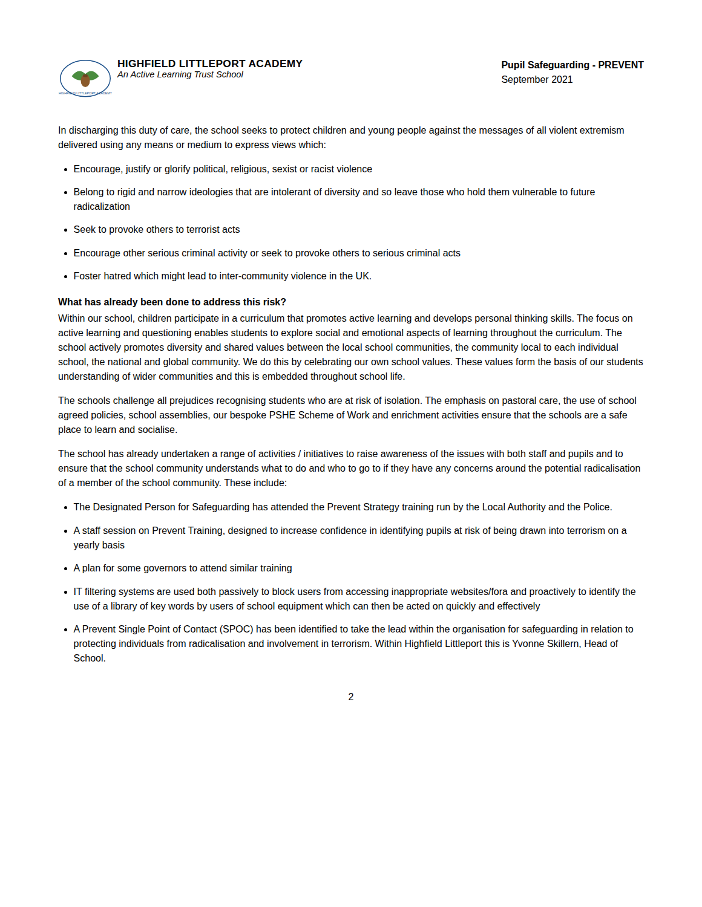HIGHFIELD LITTLEPORT ACADEMY
HIGHFIELD LITTLEPORT ACADEMY
An Active Learning Trust School
Pupil Safeguarding - PREVENT
September 2021
In discharging this duty of care, the school seeks to protect children and young people against the messages of all violent extremism delivered using any means or medium to express views which:
Encourage, justify or glorify political, religious, sexist or racist violence
Belong to rigid and narrow ideologies that are intolerant of diversity and so leave those who hold them vulnerable to future radicalization
Seek to provoke others to terrorist acts
Encourage other serious criminal activity or seek to provoke others to serious criminal acts
Foster hatred which might lead to inter-community violence in the UK.
What has already been done to address this risk?
Within our school, children participate in a curriculum that promotes active learning and develops personal thinking skills. The focus on active learning and questioning enables students to explore social and emotional aspects of learning throughout the curriculum. The school actively promotes diversity and shared values between the local school communities, the community local to each individual school, the national and global community. We do this by celebrating our own school values. These values form the basis of our students understanding of wider communities and this is embedded throughout school life.
The schools challenge all prejudices recognising students who are at risk of isolation. The emphasis on pastoral care, the use of school agreed policies, school assemblies, our bespoke PSHE Scheme of Work and enrichment activities ensure that the schools are a safe place to learn and socialise.
The school has already undertaken a range of activities / initiatives to raise awareness of the issues with both staff and pupils and to ensure that the school community understands what to do and who to go to if they have any concerns around the potential radicalisation of a member of the school community. These include:
The Designated Person for Safeguarding has attended the Prevent Strategy training run by the Local Authority and the Police.
A staff session on Prevent Training, designed to increase confidence in identifying pupils at risk of being drawn into terrorism on a yearly basis
A plan for some governors to attend similar training
IT filtering systems are used both passively to block users from accessing inappropriate websites/fora and proactively to identify the use of a library of key words by users of school equipment which can then be acted on quickly and effectively
A Prevent Single Point of Contact (SPOC) has been identified to take the lead within the organisation for safeguarding in relation to protecting individuals from radicalisation and involvement in terrorism. Within Highfield Littleport this is Yvonne Skillern, Head of School.
2